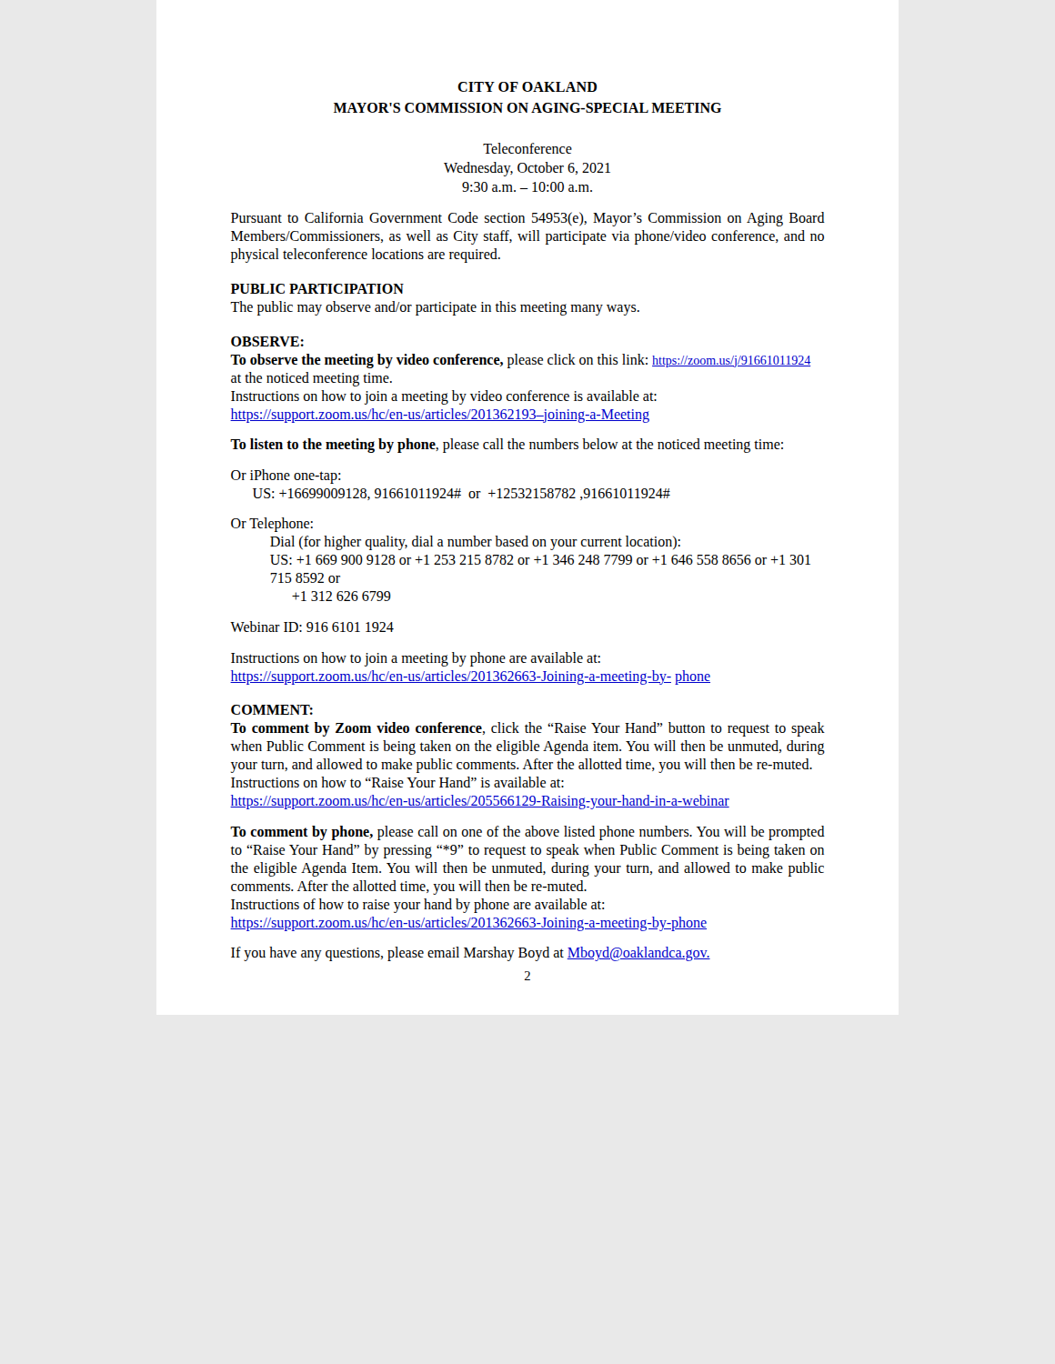CITY OF OAKLAND
MAYOR'S COMMISSION ON AGING-SPECIAL MEETING
Teleconference
Wednesday, October 6, 2021
9:30 a.m. – 10:00 a.m.
Pursuant to California Government Code section 54953(e), Mayor’s Commission on Aging Board Members/Commissioners, as well as City staff, will participate via phone/video conference, and no physical teleconference locations are required.
PUBLIC PARTICIPATION
The public may observe and/or participate in this meeting many ways.
OBSERVE:
To observe the meeting by video conference, please click on this link: https://zoom.us/j/91661011924
at the noticed meeting time.
Instructions on how to join a meeting by video conference is available at:
https://support.zoom.us/hc/en-us/articles/201362193–joining-a-Meeting
To listen to the meeting by phone, please call the numbers below at the noticed meeting time:
Or iPhone one-tap:
US: +16699009128, 91661011924# or +12532158782 ,91661011924#
Or Telephone:
Dial (for higher quality, dial a number based on your current location):
US: +1 669 900 9128 or +1 253 215 8782 or +1 346 248 7799 or +1 646 558 8656 or +1 301 715 8592 or
+1 312 626 6799
Webinar ID: 916 6101 1924
Instructions on how to join a meeting by phone are available at:
https://support.zoom.us/hc/en-us/articles/201362663-Joining-a-meeting-by- phone
COMMENT:
To comment by Zoom video conference, click the “Raise Your Hand” button to request to speak when Public Comment is being taken on the eligible Agenda item. You will then be unmuted, during your turn, and allowed to make public comments. After the allotted time, you will then be re-muted.
Instructions on how to “Raise Your Hand” is available at:
https://support.zoom.us/hc/en-us/articles/205566129-Raising-your-hand-in-a-webinar
To comment by phone, please call on one of the above listed phone numbers. You will be prompted to “Raise Your Hand” by pressing “*9” to request to speak when Public Comment is being taken on the eligible Agenda Item. You will then be unmuted, during your turn, and allowed to make public comments. After the allotted time, you will then be re-muted.
Instructions of how to raise your hand by phone are available at:
https://support.zoom.us/hc/en-us/articles/201362663-Joining-a-meeting-by-phone
If you have any questions, please email Marshay Boyd at Mboyd@oaklandca.gov.
2